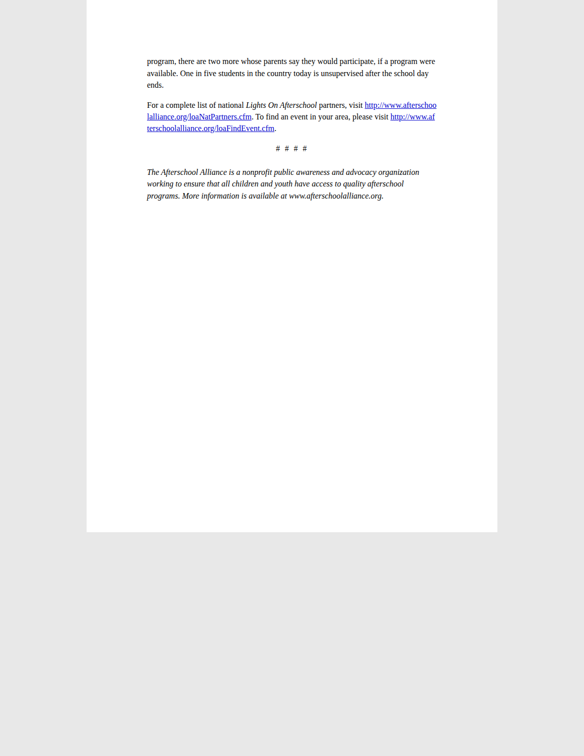program, there are two more whose parents say they would participate, if a program were available. One in five students in the country today is unsupervised after the school day ends.
For a complete list of national Lights On Afterschool partners, visit http://www.afterschoolalliance.org/loaNatPartners.cfm. To find an event in your area, please visit http://www.afterschoolalliance.org/loaFindEvent.cfm.
# # # #
The Afterschool Alliance is a nonprofit public awareness and advocacy organization working to ensure that all children and youth have access to quality afterschool programs. More information is available at www.afterschoolalliance.org.